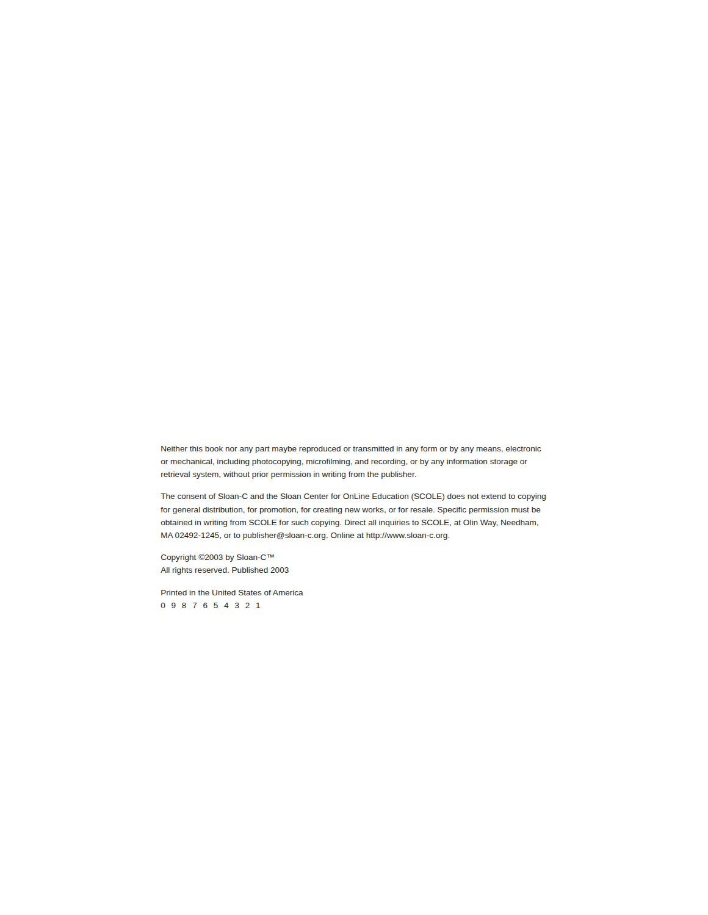Neither this book nor any part maybe reproduced or transmitted in any form or by any means, electronic or mechanical, including photocopying, microfilming, and recording, or by any information storage or retrieval system, without prior permission in writing from the publisher.
The consent of Sloan-C and the Sloan Center for OnLine Education (SCOLE) does not extend to copying for general distribution, for promotion, for creating new works, or for resale. Specific permission must be obtained in writing from SCOLE for such copying. Direct all inquiries to SCOLE, at Olin Way, Needham, MA 02492-1245, or to publisher@sloan-c.org. Online at http://www.sloan-c.org.
Copyright ©2003 by Sloan-C™
All rights reserved. Published 2003
Printed in the United States of America
0 9 8 7 6 5 4 3 2 1